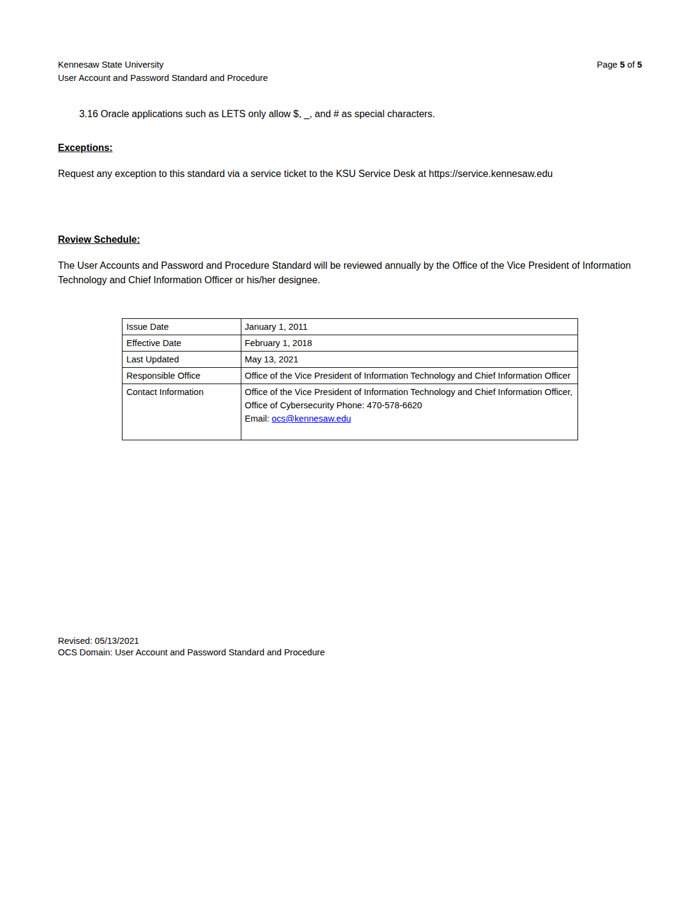Kennesaw State University
User Account and Password Standard and Procedure
Page 5 of 5
3.16 Oracle applications such as LETS only allow $, _, and # as special characters.
Exceptions:
Request any exception to this standard via a service ticket to the KSU Service Desk at https://service.kennesaw.edu
Review Schedule:
The User Accounts and Password and Procedure Standard will be reviewed annually by the Office of the Vice President of Information Technology and Chief Information Officer or his/her designee.
| Issue Date | January 1, 2011 |
| Effective Date | February 1, 2018 |
| Last Updated | May 13, 2021 |
| Responsible Office | Office of the Vice President of Information Technology and Chief Information Officer |
| Contact Information | Office of the Vice President of Information Technology and Chief Information Officer, Office of Cybersecurity Phone: 470-578-6620 Email: ocs@kennesaw.edu |
Revised: 05/13/2021
OCS Domain: User Account and Password Standard and Procedure